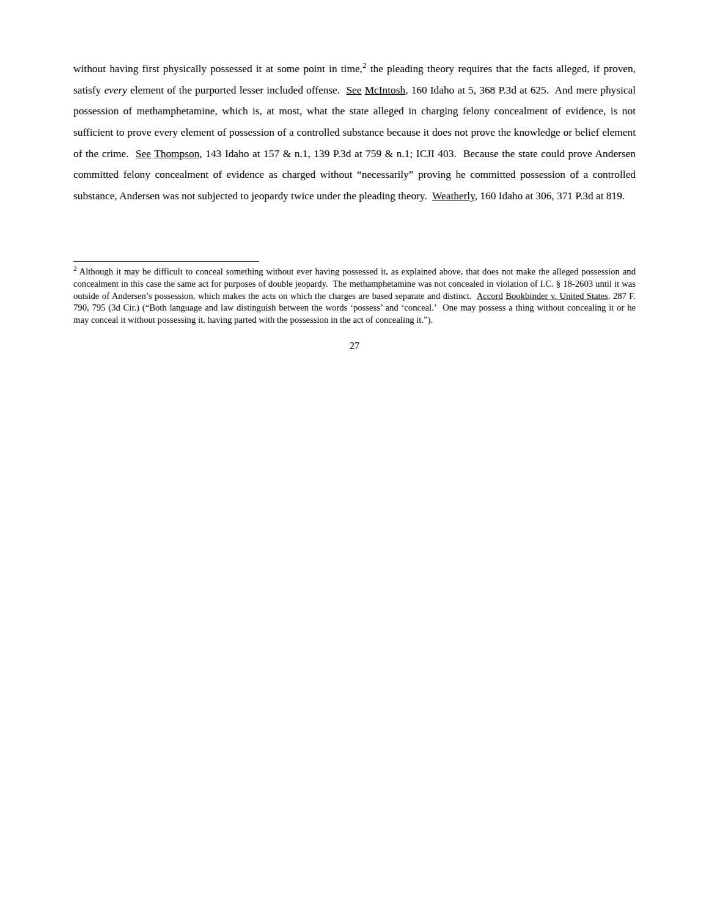without having first physically possessed it at some point in time,2 the pleading theory requires that the facts alleged, if proven, satisfy every element of the purported lesser included offense. See McIntosh, 160 Idaho at 5, 368 P.3d at 625. And mere physical possession of methamphetamine, which is, at most, what the state alleged in charging felony concealment of evidence, is not sufficient to prove every element of possession of a controlled substance because it does not prove the knowledge or belief element of the crime. See Thompson, 143 Idaho at 157 & n.1, 139 P.3d at 759 & n.1; ICJI 403. Because the state could prove Andersen committed felony concealment of evidence as charged without “necessarily” proving he committed possession of a controlled substance, Andersen was not subjected to jeopardy twice under the pleading theory. Weatherly, 160 Idaho at 306, 371 P.3d at 819.
2 Although it may be difficult to conceal something without ever having possessed it, as explained above, that does not make the alleged possession and concealment in this case the same act for purposes of double jeopardy. The methamphetamine was not concealed in violation of I.C. § 18-2603 until it was outside of Andersen’s possession, which makes the acts on which the charges are based separate and distinct. Accord Bookbinder v. United States, 287 F. 790, 795 (3d Cir.) (“Both language and law distinguish between the words ‘possess’ and ‘conceal.’ One may possess a thing without concealing it or he may conceal it without possessing it, having parted with the possession in the act of concealing it.”).
27